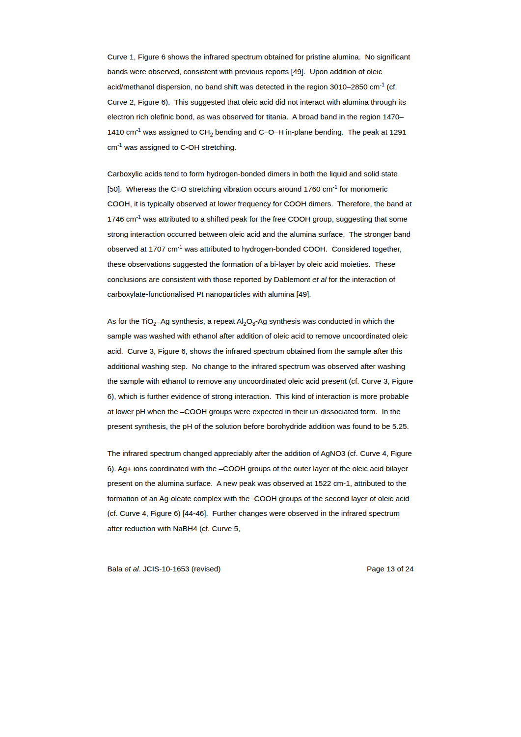Curve 1, Figure 6 shows the infrared spectrum obtained for pristine alumina. No significant bands were observed, consistent with previous reports [49]. Upon addition of oleic acid/methanol dispersion, no band shift was detected in the region 3010–2850 cm-1 (cf. Curve 2, Figure 6). This suggested that oleic acid did not interact with alumina through its electron rich olefinic bond, as was observed for titania. A broad band in the region 1470–1410 cm-1 was assigned to CH2 bending and C–O–H in-plane bending. The peak at 1291 cm-1 was assigned to C-OH stretching.
Carboxylic acids tend to form hydrogen-bonded dimers in both the liquid and solid state [50]. Whereas the C=O stretching vibration occurs around 1760 cm-1 for monomeric COOH, it is typically observed at lower frequency for COOH dimers. Therefore, the band at 1746 cm-1 was attributed to a shifted peak for the free COOH group, suggesting that some strong interaction occurred between oleic acid and the alumina surface. The stronger band observed at 1707 cm-1 was attributed to hydrogen-bonded COOH. Considered together, these observations suggested the formation of a bi-layer by oleic acid moieties. These conclusions are consistent with those reported by Dablemont et al for the interaction of carboxylate-functionalised Pt nanoparticles with alumina [49].
As for the TiO2–Ag synthesis, a repeat Al2O3-Ag synthesis was conducted in which the sample was washed with ethanol after addition of oleic acid to remove uncoordinated oleic acid. Curve 3, Figure 6, shows the infrared spectrum obtained from the sample after this additional washing step. No change to the infrared spectrum was observed after washing the sample with ethanol to remove any uncoordinated oleic acid present (cf. Curve 3, Figure 6), which is further evidence of strong interaction. This kind of interaction is more probable at lower pH when the –COOH groups were expected in their un-dissociated form. In the present synthesis, the pH of the solution before borohydride addition was found to be 5.25.
The infrared spectrum changed appreciably after the addition of AgNO3 (cf. Curve 4, Figure 6). Ag+ ions coordinated with the –COOH groups of the outer layer of the oleic acid bilayer present on the alumina surface. A new peak was observed at 1522 cm-1, attributed to the formation of an Ag-oleate complex with the -COOH groups of the second layer of oleic acid (cf. Curve 4, Figure 6) [44-46]. Further changes were observed in the infrared spectrum after reduction with NaBH4 (cf. Curve 5,
Bala et al. JCIS-10-1653 (revised)
Page 13 of 24